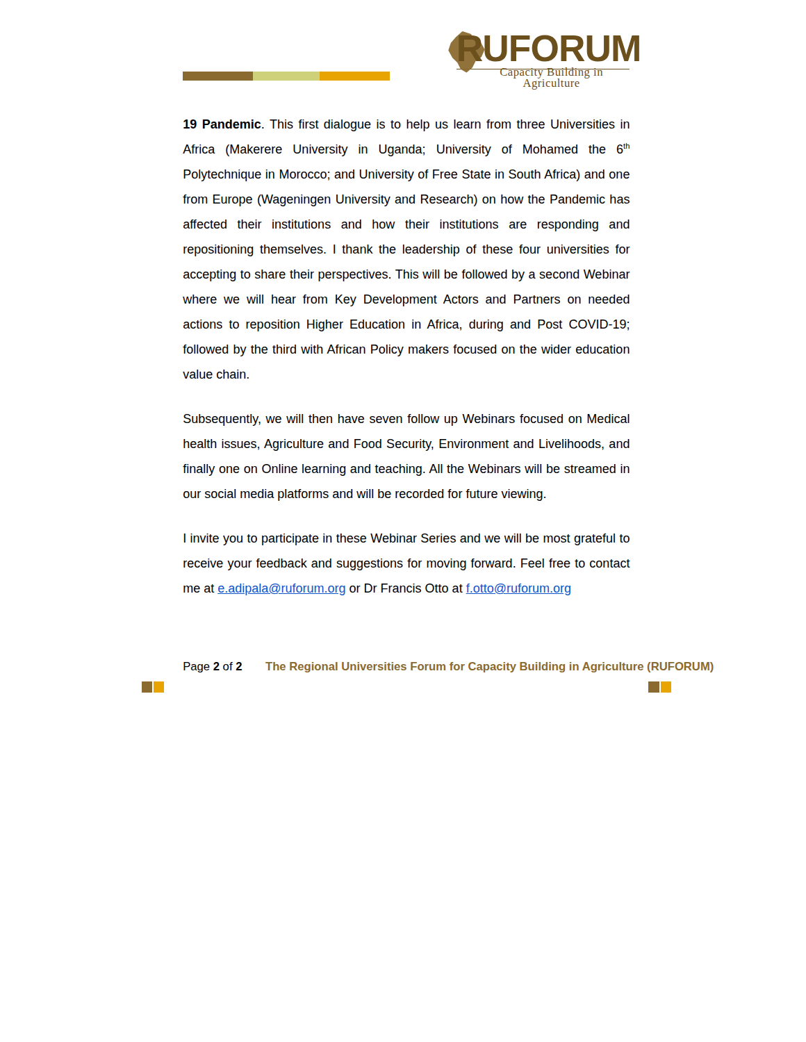RUFORUM
Capacity Building in Agriculture
19 Pandemic. This first dialogue is to help us learn from three Universities in Africa (Makerere University in Uganda; University of Mohamed the 6th Polytechnique in Morocco; and University of Free State in South Africa) and one from Europe (Wageningen University and Research) on how the Pandemic has affected their institutions and how their institutions are responding and repositioning themselves. I thank the leadership of these four universities for accepting to share their perspectives. This will be followed by a second Webinar where we will hear from Key Development Actors and Partners on needed actions to reposition Higher Education in Africa, during and Post COVID-19; followed by the third with African Policy makers focused on the wider education value chain.
Subsequently, we will then have seven follow up Webinars focused on Medical health issues, Agriculture and Food Security, Environment and Livelihoods, and finally one on Online learning and teaching. All the Webinars will be streamed in our social media platforms and will be recorded for future viewing.
I invite you to participate in these Webinar Series and we will be most grateful to receive your feedback and suggestions for moving forward. Feel free to contact me at e.adipala@ruforum.org or Dr Francis Otto at f.otto@ruforum.org
Page 2 of 2 The Regional Universities Forum for Capacity Building in Agriculture (RUFORUM)